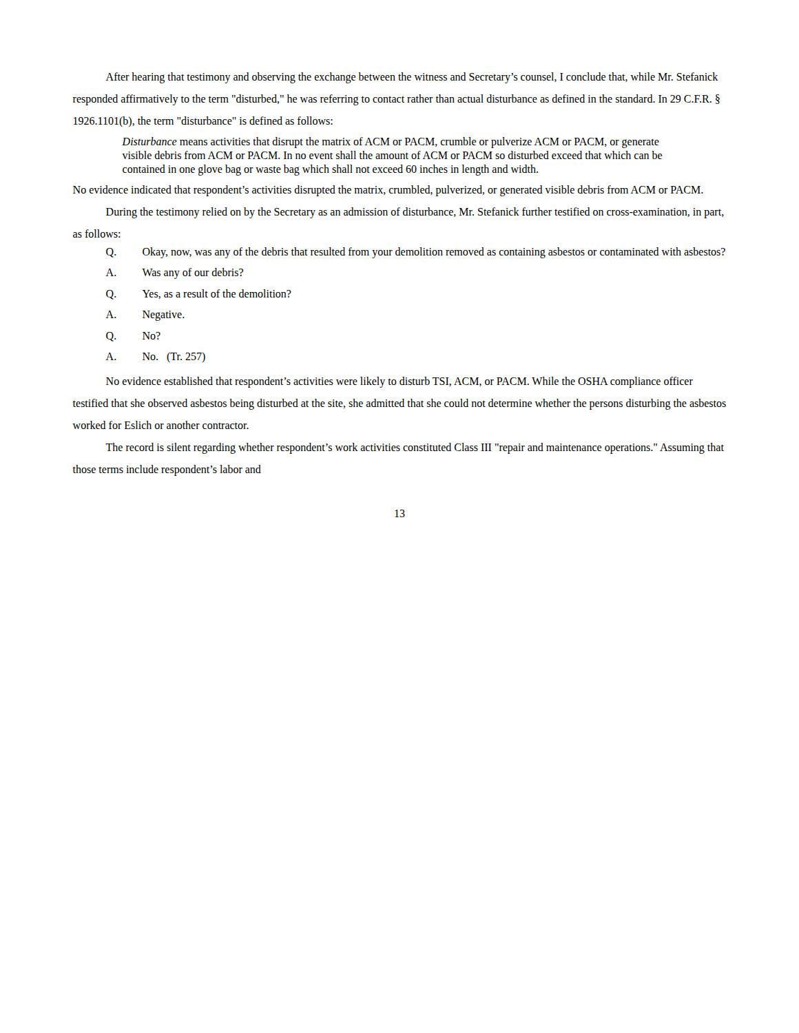After hearing that testimony and observing the exchange between the witness and Secretary’s counsel, I conclude that, while Mr. Stefanick responded affirmatively to the term "disturbed," he was referring to contact rather than actual disturbance as defined in the standard. In 29 C.F.R. § 1926.1101(b), the term "disturbance" is defined as follows:
Disturbance means activities that disrupt the matrix of ACM or PACM, crumble or pulverize ACM or PACM, or generate visible debris from ACM or PACM. In no event shall the amount of ACM or PACM so disturbed exceed that which can be contained in one glove bag or waste bag which shall not exceed 60 inches in length and width.
No evidence indicated that respondent’s activities disrupted the matrix, crumbled, pulverized, or generated visible debris from ACM or PACM.
During the testimony relied on by the Secretary as an admission of disturbance, Mr. Stefanick further testified on cross-examination, in part, as follows:
Q.
Okay, now, was any of the debris that resulted from your demolition removed as containing asbestos or contaminated with asbestos?
A.
Was any of our debris?
Q.
Yes, as a result of the demolition?
A.
Negative.
Q.
No?
A.
No. (Tr. 257)
No evidence established that respondent’s activities were likely to disturb TSI, ACM, or PACM. While the OSHA compliance officer testified that she observed asbestos being disturbed at the site, she admitted that she could not determine whether the persons disturbing the asbestos worked for Eslich or another contractor.
The record is silent regarding whether respondent’s work activities constituted Class III "repair and maintenance operations." Assuming that those terms include respondent’s labor and
13